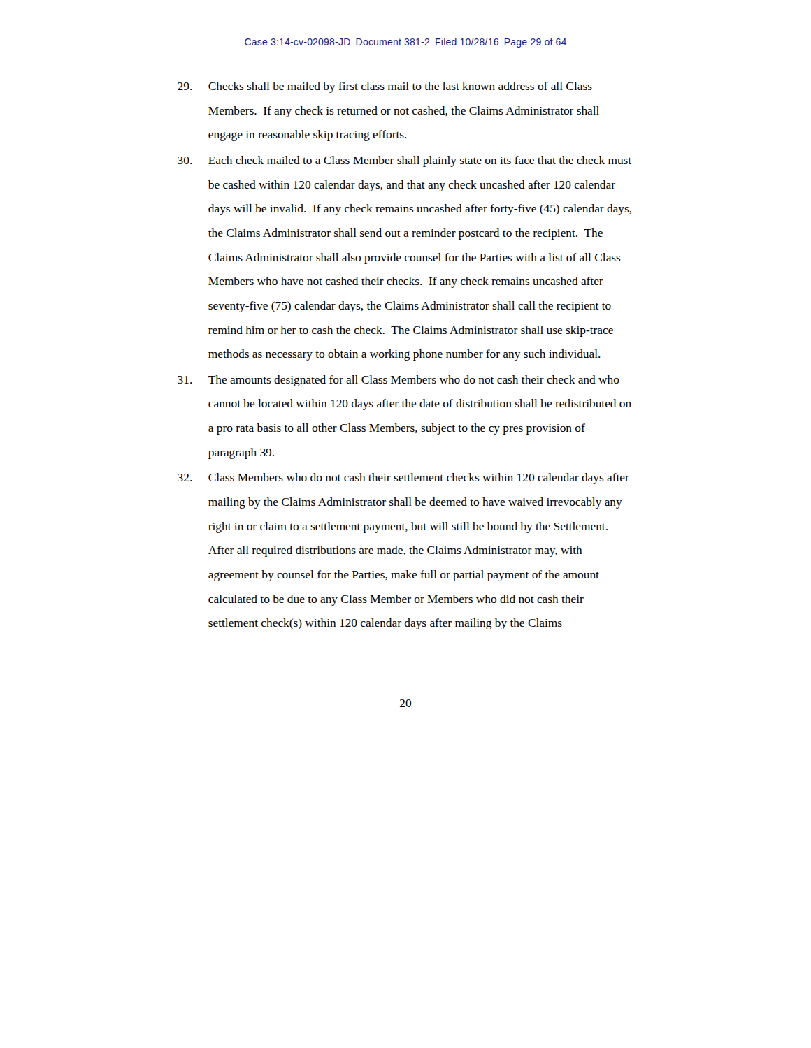Case 3:14-cv-02098-JD Document 381-2 Filed 10/28/16 Page 29 of 64
29. Checks shall be mailed by first class mail to the last known address of all Class Members. If any check is returned or not cashed, the Claims Administrator shall engage in reasonable skip tracing efforts.
30. Each check mailed to a Class Member shall plainly state on its face that the check must be cashed within 120 calendar days, and that any check uncashed after 120 calendar days will be invalid. If any check remains uncashed after forty-five (45) calendar days, the Claims Administrator shall send out a reminder postcard to the recipient. The Claims Administrator shall also provide counsel for the Parties with a list of all Class Members who have not cashed their checks. If any check remains uncashed after seventy-five (75) calendar days, the Claims Administrator shall call the recipient to remind him or her to cash the check. The Claims Administrator shall use skip-trace methods as necessary to obtain a working phone number for any such individual.
31. The amounts designated for all Class Members who do not cash their check and who cannot be located within 120 days after the date of distribution shall be redistributed on a pro rata basis to all other Class Members, subject to the cy pres provision of paragraph 39.
32. Class Members who do not cash their settlement checks within 120 calendar days after mailing by the Claims Administrator shall be deemed to have waived irrevocably any right in or claim to a settlement payment, but will still be bound by the Settlement. After all required distributions are made, the Claims Administrator may, with agreement by counsel for the Parties, make full or partial payment of the amount calculated to be due to any Class Member or Members who did not cash their settlement check(s) within 120 calendar days after mailing by the Claims
20